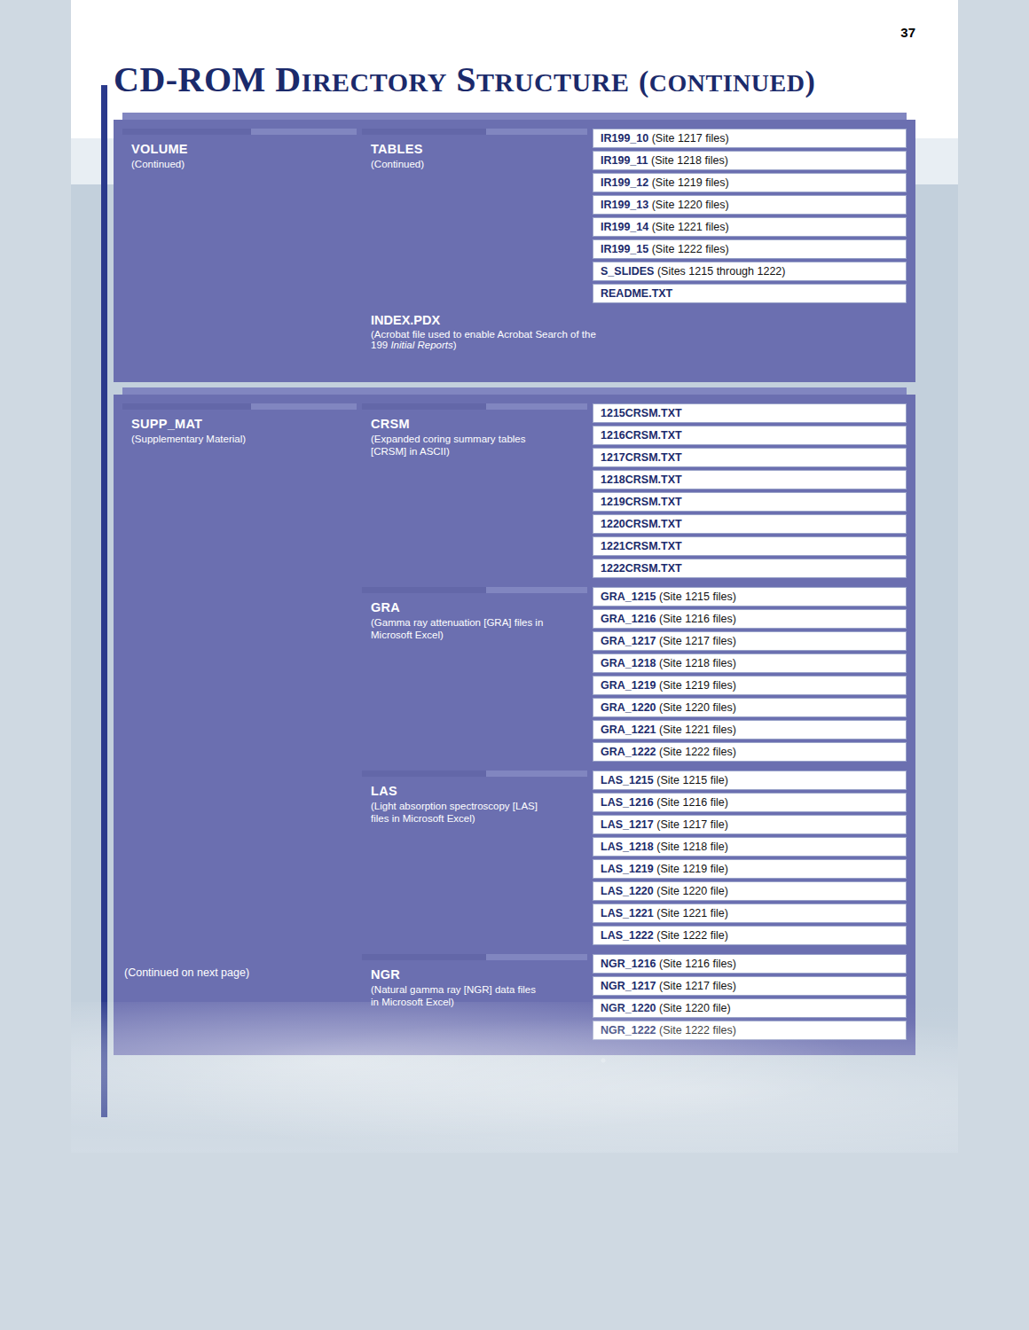37
CD-ROM DIRECTORY STRUCTURE (CONTINUED)
| VOLUME (Continued) | TABLES (Continued) | IR199_10 (Site 1217 files) IR199_11 (Site 1218 files) IR199_12 (Site 1219 files) IR199_13 (Site 1220 files) IR199_14 (Site 1221 files) IR199_15 (Site 1222 files) S_SLIDES (Sites 1215 through 1222) README.TXT |
| | INDEX.PDX (Acrobat file used to enable Acrobat Search of the 199 Initial Reports ) |
| SUPP_MAT (Supplementary Material) | CRSM (Expanded coring summary tables [CRSM] in ASCII) | 1215CRSM.TXT 1216CRSM.TXT 1217CRSM.TXT 1218CRSM.TXT 1219CRSM.TXT 1220CRSM.TXT 1221CRSM.TXT 1222CRSM.TXT |
| | GRA (Gamma ray attenuation [GRA] files in Microsoft Excel) | GRA_1215 (Site 1215 files) GRA_1216 (Site 1216 files) GRA_1217 (Site 1217 files) GRA_1218 (Site 1218 files) GRA_1219 (Site 1219 files) GRA_1220 (Site 1220 files) GRA_1221 (Site 1221 files) GRA_1222 (Site 1222 files) |
| | LAS (Light absorption spectroscopy [LAS] files in Microsoft Excel) | LAS_1215 (Site 1215 file) LAS_1216 (Site 1216 file) LAS_1217 (Site 1217 file) LAS_1218 (Site 1218 file) LAS_1219 (Site 1219 file) LAS_1220 (Site 1220 file) LAS_1221 (Site 1221 file) LAS_1222 (Site 1222 file) |
| (Continued on next page) | NGR (Natural gamma ray [NGR] data files in Microsoft Excel) | NGR_1216 (Site 1216 files) NGR_1217 (Site 1217 files) NGR_1220 (Site 1220 file) NGR_1222 (Site 1222 files) |